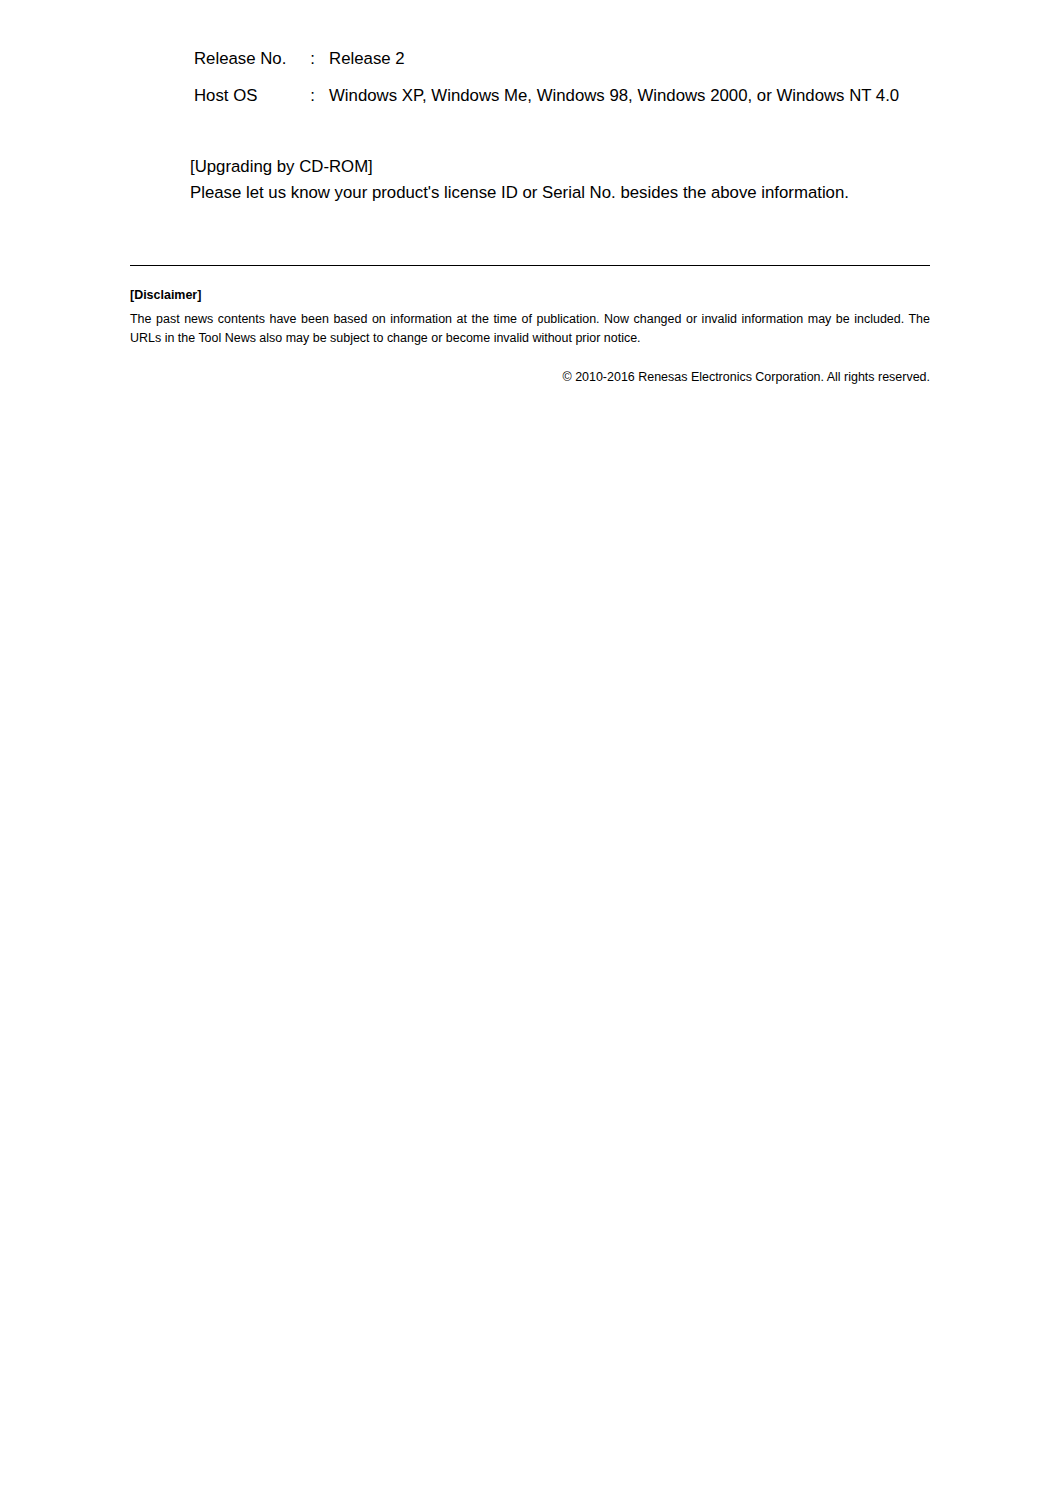| Release No. | : | Release 2 |
| Host OS | : | Windows XP, Windows Me, Windows 98, Windows 2000, or Windows NT 4.0 |
[Upgrading by CD-ROM]
Please let us know your product's license ID or Serial No. besides the above information.
[Disclaimer]
The past news contents have been based on information at the time of publication. Now changed or invalid information may be included. The URLs in the Tool News also may be subject to change or become invalid without prior notice.
© 2010-2016 Renesas Electronics Corporation. All rights reserved.